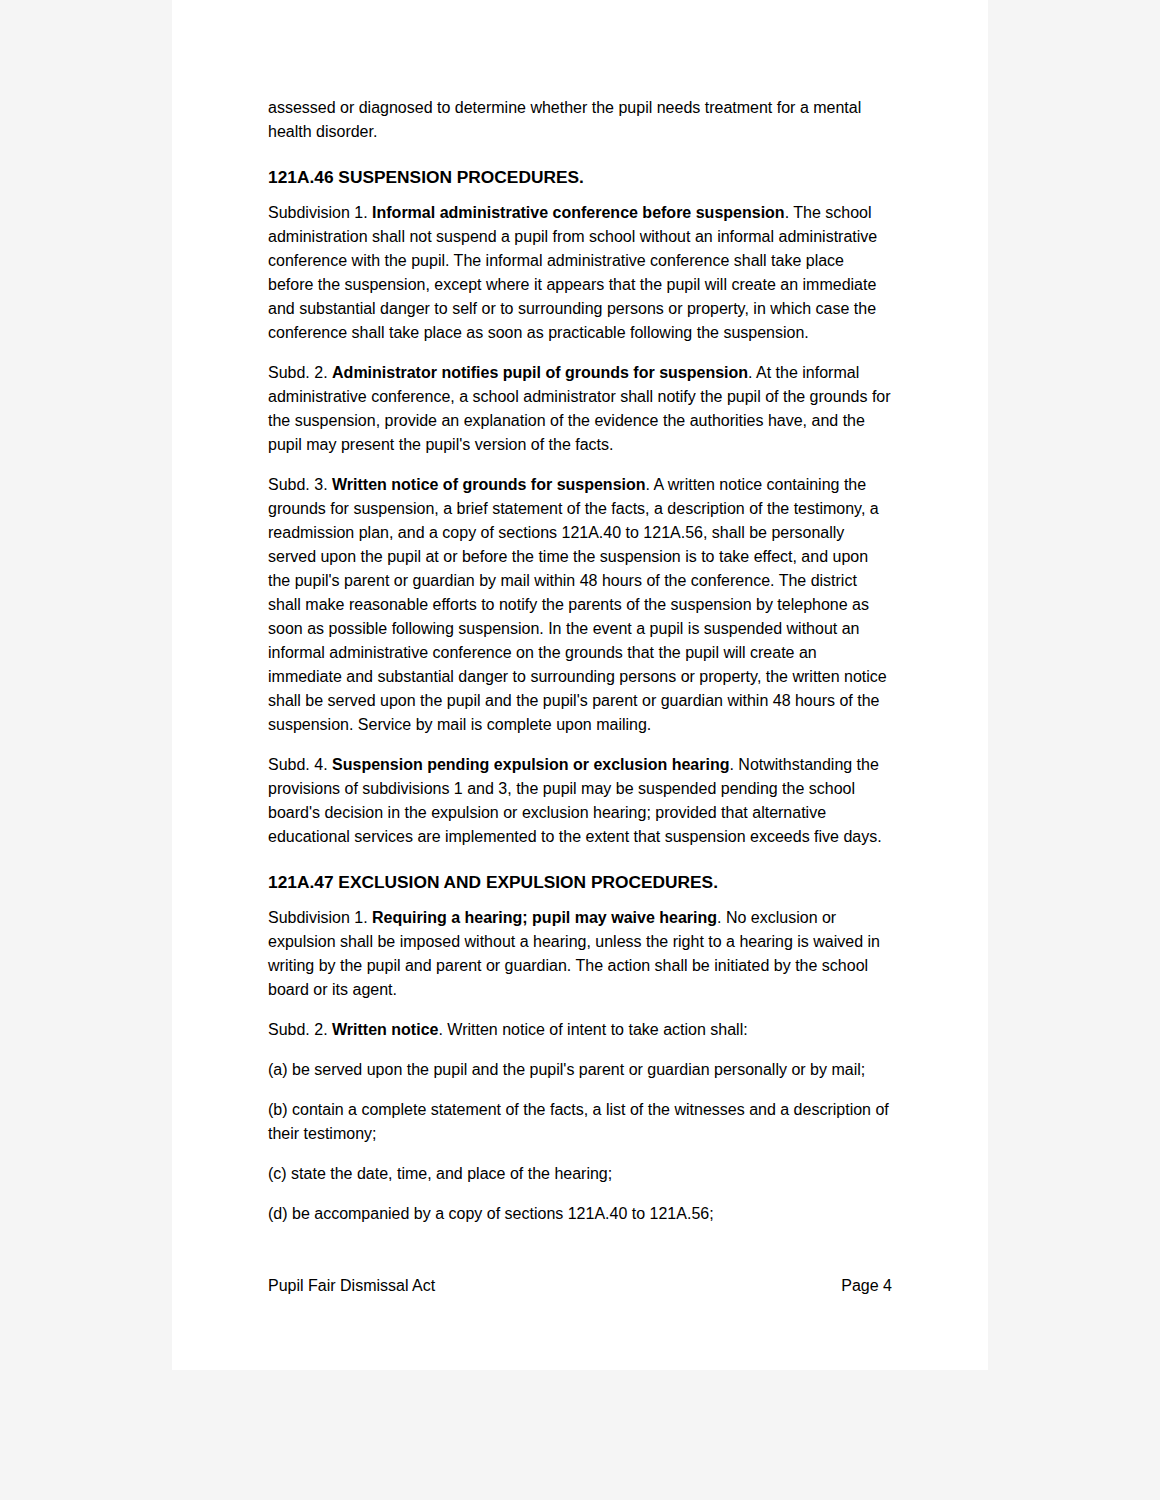assessed or diagnosed to determine whether the pupil needs treatment for a mental health disorder.
121A.46 SUSPENSION PROCEDURES.
Subdivision 1. Informal administrative conference before suspension. The school administration shall not suspend a pupil from school without an informal administrative conference with the pupil. The informal administrative conference shall take place before the suspension, except where it appears that the pupil will create an immediate and substantial danger to self or to surrounding persons or property, in which case the conference shall take place as soon as practicable following the suspension.
Subd. 2. Administrator notifies pupil of grounds for suspension. At the informal administrative conference, a school administrator shall notify the pupil of the grounds for the suspension, provide an explanation of the evidence the authorities have, and the pupil may present the pupil's version of the facts.
Subd. 3. Written notice of grounds for suspension. A written notice containing the grounds for suspension, a brief statement of the facts, a description of the testimony, a readmission plan, and a copy of sections 121A.40 to 121A.56, shall be personally served upon the pupil at or before the time the suspension is to take effect, and upon the pupil's parent or guardian by mail within 48 hours of the conference. The district shall make reasonable efforts to notify the parents of the suspension by telephone as soon as possible following suspension. In the event a pupil is suspended without an informal administrative conference on the grounds that the pupil will create an immediate and substantial danger to surrounding persons or property, the written notice shall be served upon the pupil and the pupil's parent or guardian within 48 hours of the suspension. Service by mail is complete upon mailing.
Subd. 4. Suspension pending expulsion or exclusion hearing. Notwithstanding the provisions of subdivisions 1 and 3, the pupil may be suspended pending the school board's decision in the expulsion or exclusion hearing; provided that alternative educational services are implemented to the extent that suspension exceeds five days.
121A.47 EXCLUSION AND EXPULSION PROCEDURES.
Subdivision 1. Requiring a hearing; pupil may waive hearing. No exclusion or expulsion shall be imposed without a hearing, unless the right to a hearing is waived in writing by the pupil and parent or guardian. The action shall be initiated by the school board or its agent.
Subd. 2. Written notice. Written notice of intent to take action shall:
(a) be served upon the pupil and the pupil's parent or guardian personally or by mail;
(b) contain a complete statement of the facts, a list of the witnesses and a description of their testimony;
(c) state the date, time, and place of the hearing;
(d) be accompanied by a copy of sections 121A.40 to 121A.56;
Pupil Fair Dismissal Act Page 4